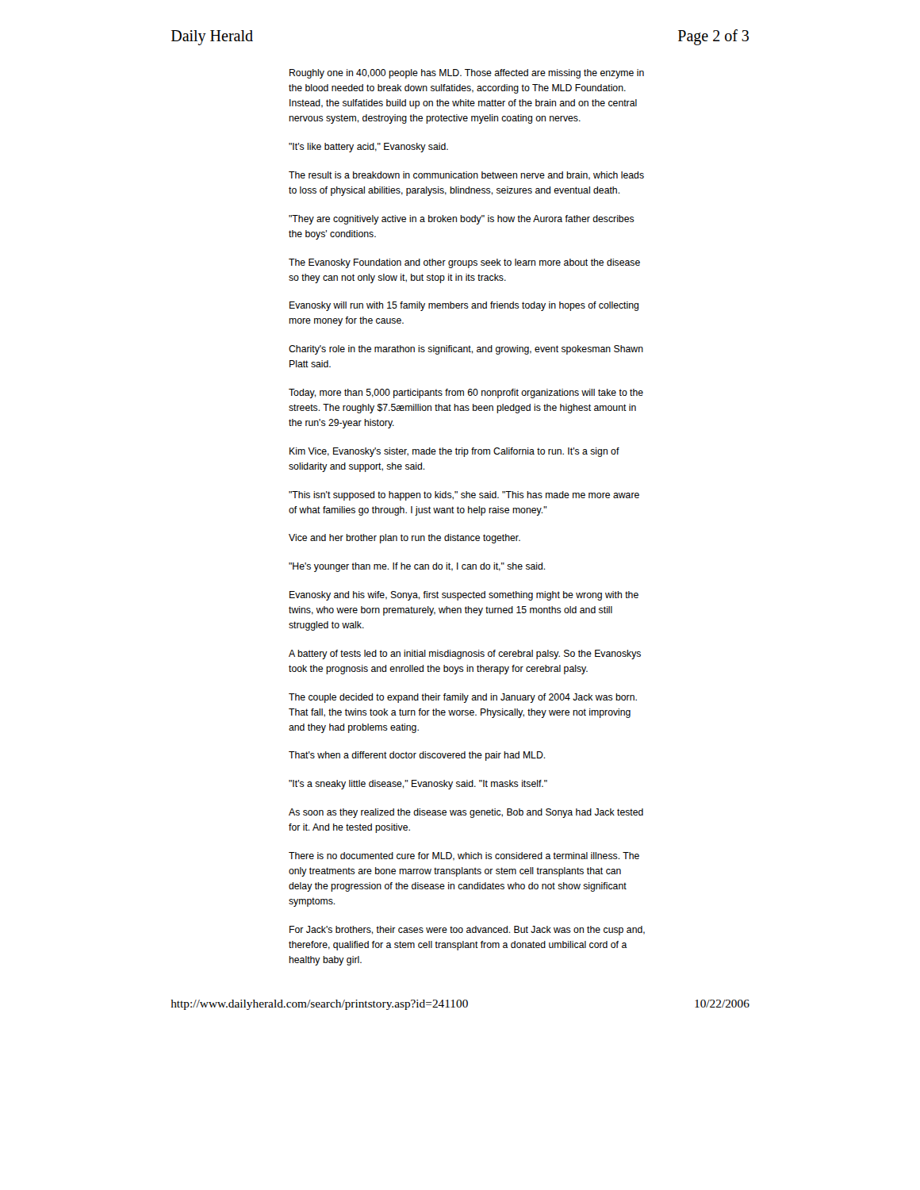Daily Herald
Page 2 of 3
Roughly one in 40,000 people has MLD. Those affected are missing the enzyme in the blood needed to break down sulfatides, according to The MLD Foundation. Instead, the sulfatides build up on the white matter of the brain and on the central nervous system, destroying the protective myelin coating on nerves.
"It's like battery acid," Evanosky said.
The result is a breakdown in communication between nerve and brain, which leads to loss of physical abilities, paralysis, blindness, seizures and eventual death.
"They are cognitively active in a broken body" is how the Aurora father describes the boys' conditions.
The Evanosky Foundation and other groups seek to learn more about the disease so they can not only slow it, but stop it in its tracks.
Evanosky will run with 15 family members and friends today in hopes of collecting more money for the cause.
Charity's role in the marathon is significant, and growing, event spokesman Shawn Platt said.
Today, more than 5,000 participants from 60 nonprofit organizations will take to the streets. The roughly $7.5æmillion that has been pledged is the highest amount in the run's 29-year history.
Kim Vice, Evanosky's sister, made the trip from California to run. It's a sign of solidarity and support, she said.
"This isn't supposed to happen to kids," she said. "This has made me more aware of what families go through. I just want to help raise money."
Vice and her brother plan to run the distance together.
"He's younger than me. If he can do it, I can do it," she said.
Evanosky and his wife, Sonya, first suspected something might be wrong with the twins, who were born prematurely, when they turned 15 months old and still struggled to walk.
A battery of tests led to an initial misdiagnosis of cerebral palsy. So the Evanoskys took the prognosis and enrolled the boys in therapy for cerebral palsy.
The couple decided to expand their family and in January of 2004 Jack was born. That fall, the twins took a turn for the worse. Physically, they were not improving and they had problems eating.
That's when a different doctor discovered the pair had MLD.
"It's a sneaky little disease," Evanosky said. "It masks itself."
As soon as they realized the disease was genetic, Bob and Sonya had Jack tested for it. And he tested positive.
There is no documented cure for MLD, which is considered a terminal illness. The only treatments are bone marrow transplants or stem cell transplants that can delay the progression of the disease in candidates who do not show significant symptoms.
For Jack's brothers, their cases were too advanced. But Jack was on the cusp and, therefore, qualified for a stem cell transplant from a donated umbilical cord of a healthy baby girl.
http://www.dailyherald.com/search/printstory.asp?id=241100
10/22/2006